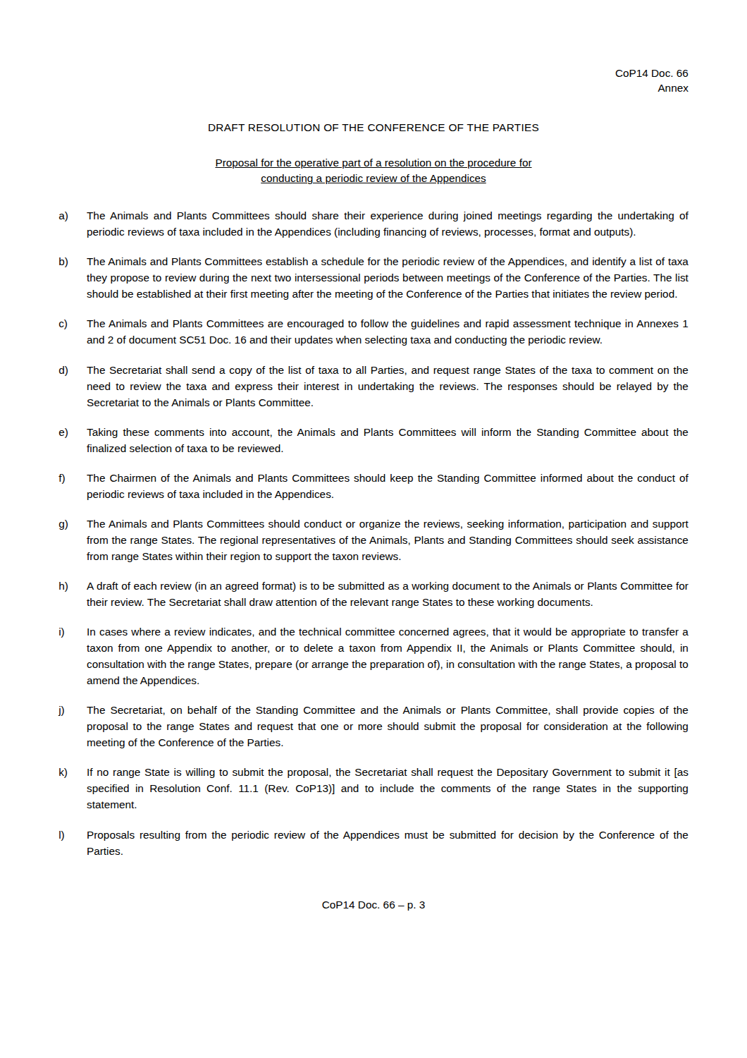CoP14 Doc. 66
Annex
DRAFT RESOLUTION OF THE CONFERENCE OF THE PARTIES
Proposal for the operative part of a resolution on the procedure for conducting a periodic review of the Appendices
a) The Animals and Plants Committees should share their experience during joined meetings regarding the undertaking of periodic reviews of taxa included in the Appendices (including financing of reviews, processes, format and outputs).
b) The Animals and Plants Committees establish a schedule for the periodic review of the Appendices, and identify a list of taxa they propose to review during the next two intersessional periods between meetings of the Conference of the Parties. The list should be established at their first meeting after the meeting of the Conference of the Parties that initiates the review period.
c) The Animals and Plants Committees are encouraged to follow the guidelines and rapid assessment technique in Annexes 1 and 2 of document SC51 Doc. 16 and their updates when selecting taxa and conducting the periodic review.
d) The Secretariat shall send a copy of the list of taxa to all Parties, and request range States of the taxa to comment on the need to review the taxa and express their interest in undertaking the reviews. The responses should be relayed by the Secretariat to the Animals or Plants Committee.
e) Taking these comments into account, the Animals and Plants Committees will inform the Standing Committee about the finalized selection of taxa to be reviewed.
f) The Chairmen of the Animals and Plants Committees should keep the Standing Committee informed about the conduct of periodic reviews of taxa included in the Appendices.
g) The Animals and Plants Committees should conduct or organize the reviews, seeking information, participation and support from the range States. The regional representatives of the Animals, Plants and Standing Committees should seek assistance from range States within their region to support the taxon reviews.
h) A draft of each review (in an agreed format) is to be submitted as a working document to the Animals or Plants Committee for their review. The Secretariat shall draw attention of the relevant range States to these working documents.
i) In cases where a review indicates, and the technical committee concerned agrees, that it would be appropriate to transfer a taxon from one Appendix to another, or to delete a taxon from Appendix II, the Animals or Plants Committee should, in consultation with the range States, prepare (or arrange the preparation of), in consultation with the range States, a proposal to amend the Appendices.
j) The Secretariat, on behalf of the Standing Committee and the Animals or Plants Committee, shall provide copies of the proposal to the range States and request that one or more should submit the proposal for consideration at the following meeting of the Conference of the Parties.
k) If no range State is willing to submit the proposal, the Secretariat shall request the Depositary Government to submit it [as specified in Resolution Conf. 11.1 (Rev. CoP13)] and to include the comments of the range States in the supporting statement.
l) Proposals resulting from the periodic review of the Appendices must be submitted for decision by the Conference of the Parties.
CoP14 Doc. 66 – p. 3